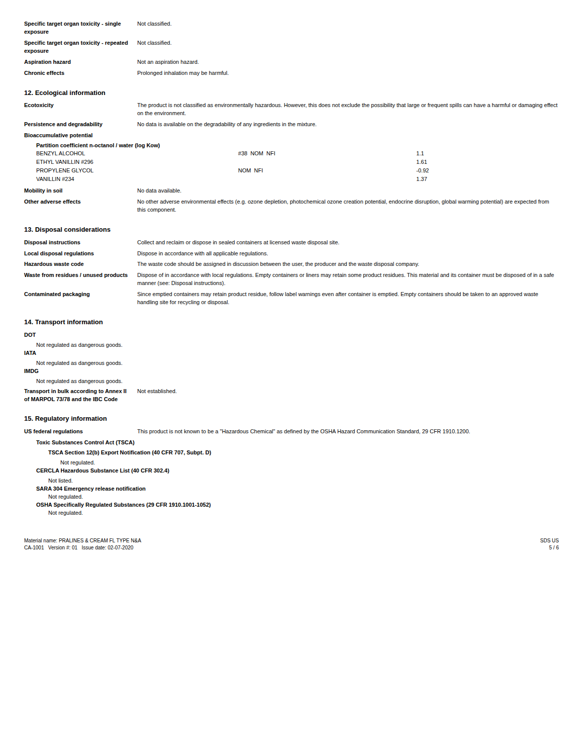| Specific target organ toxicity - single exposure | Not classified. |
| Specific target organ toxicity - repeated exposure | Not classified. |
| Aspiration hazard | Not an aspiration hazard. |
| Chronic effects | Prolonged inhalation may be harmful. |
12. Ecological information
| Ecotoxicity | The product is not classified as environmentally hazardous. However, this does not exclude the possibility that large or frequent spills can have a harmful or damaging effect on the environment. |
| Persistence and degradability | No data is available on the degradability of any ingredients in the mixture. |
Bioaccumulative potential
Partition coefficient n-octanol / water (log Kow)
| BENZYL ALCOHOL | #38 NOM NFI | 1.1 |
| ETHYL VANILLIN #296 | | 1.61 |
| PROPYLENE GLYCOL | NOM NFI | -0.92 |
| VANILLIN #234 | | 1.37 |
| Mobility in soil | No data available. |
| Other adverse effects | No other adverse environmental effects (e.g. ozone depletion, photochemical ozone creation potential, endocrine disruption, global warming potential) are expected from this component. |
13. Disposal considerations
| Disposal instructions | Collect and reclaim or dispose in sealed containers at licensed waste disposal site. |
| Local disposal regulations | Dispose in accordance with all applicable regulations. |
| Hazardous waste code | The waste code should be assigned in discussion between the user, the producer and the waste disposal company. |
| Waste from residues / unused products | Dispose of in accordance with local regulations. Empty containers or liners may retain some product residues. This material and its container must be disposed of in a safe manner (see: Disposal instructions). |
| Contaminated packaging | Since emptied containers may retain product residue, follow label warnings even after container is emptied. Empty containers should be taken to an approved waste handling site for recycling or disposal. |
14. Transport information
DOT
Not regulated as dangerous goods.
IATA
Not regulated as dangerous goods.
IMDG
Not regulated as dangerous goods.
| Transport in bulk according to Annex II of MARPOL 73/78 and the IBC Code | Not established. |
15. Regulatory information
| US federal regulations | This product is not known to be a "Hazardous Chemical" as defined by the OSHA Hazard Communication Standard, 29 CFR 1910.1200. |
Toxic Substances Control Act (TSCA)
TSCA Section 12(b) Export Notification (40 CFR 707, Subpt. D)
Not regulated.
CERCLA Hazardous Substance List (40 CFR 302.4)
Not listed.
SARA 304 Emergency release notification
Not regulated.
OSHA Specifically Regulated Substances (29 CFR 1910.1001-1052)
Not regulated.
Material name: PRALINES & CREAM FL TYPE N&A
SDS US
CA-1001 Version #: 01 Issue date: 02-07-2020 5 / 6